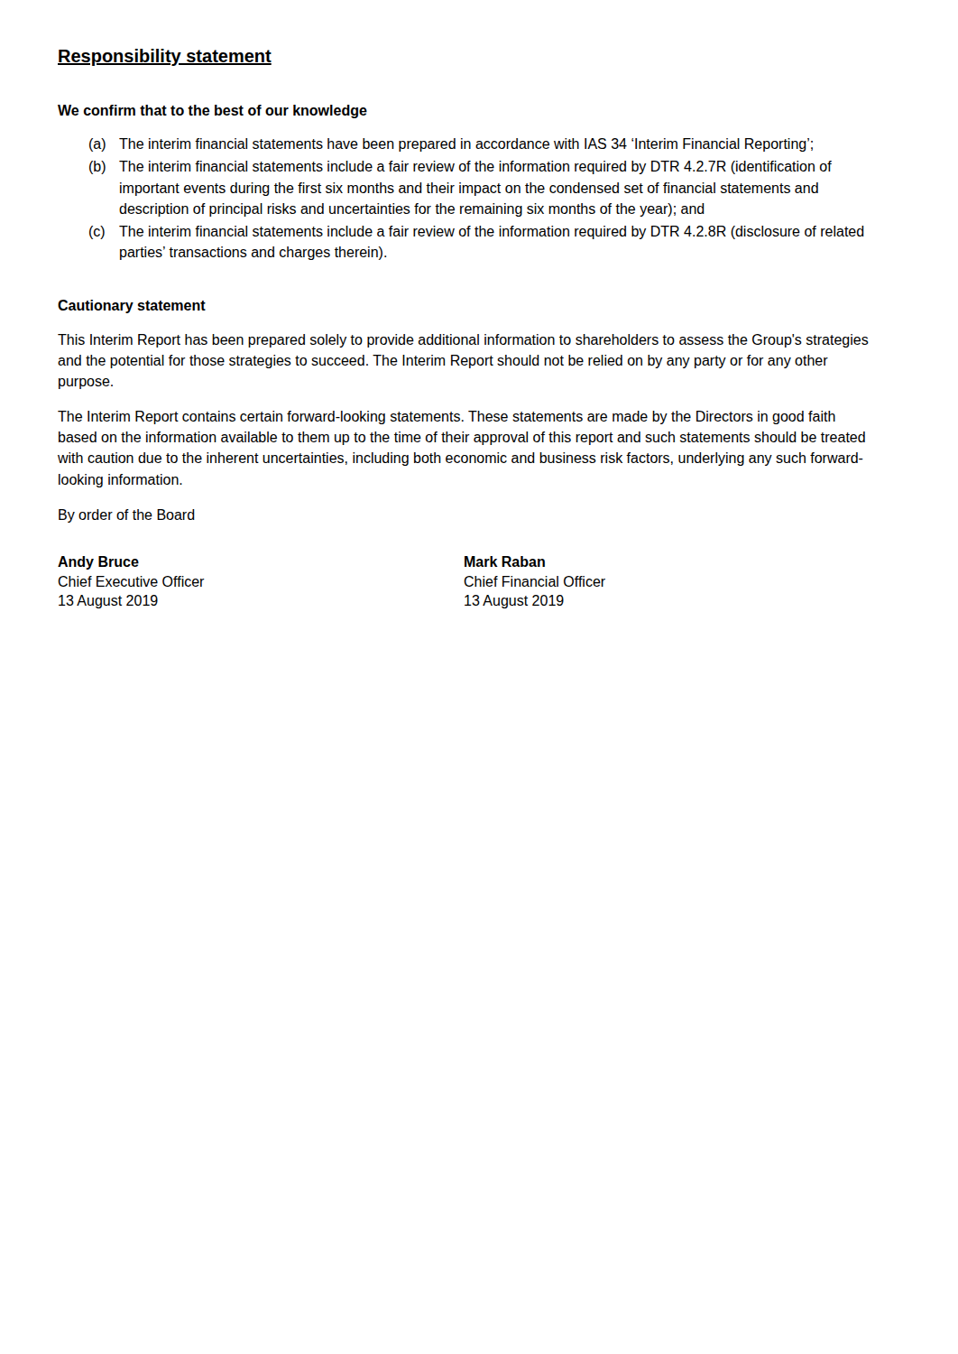Responsibility statement
We confirm that to the best of our knowledge
(a) The interim financial statements have been prepared in accordance with IAS 34 ‘Interim Financial Reporting’;
(b) The interim financial statements include a fair review of the information required by DTR 4.2.7R (identification of important events during the first six months and their impact on the condensed set of financial statements and description of principal risks and uncertainties for the remaining six months of the year); and
(c) The interim financial statements include a fair review of the information required by DTR 4.2.8R (disclosure of related parties’ transactions and charges therein).
Cautionary statement
This Interim Report has been prepared solely to provide additional information to shareholders to assess the Group's strategies and the potential for those strategies to succeed. The Interim Report should not be relied on by any party or for any other purpose.
The Interim Report contains certain forward-looking statements. These statements are made by the Directors in good faith based on the information available to them up to the time of their approval of this report and such statements should be treated with caution due to the inherent uncertainties, including both economic and business risk factors, underlying any such forward-looking information.
By order of the Board
| Andy Bruce Chief Executive Officer 13 August 2019 | Mark Raban Chief Financial Officer 13 August 2019 |